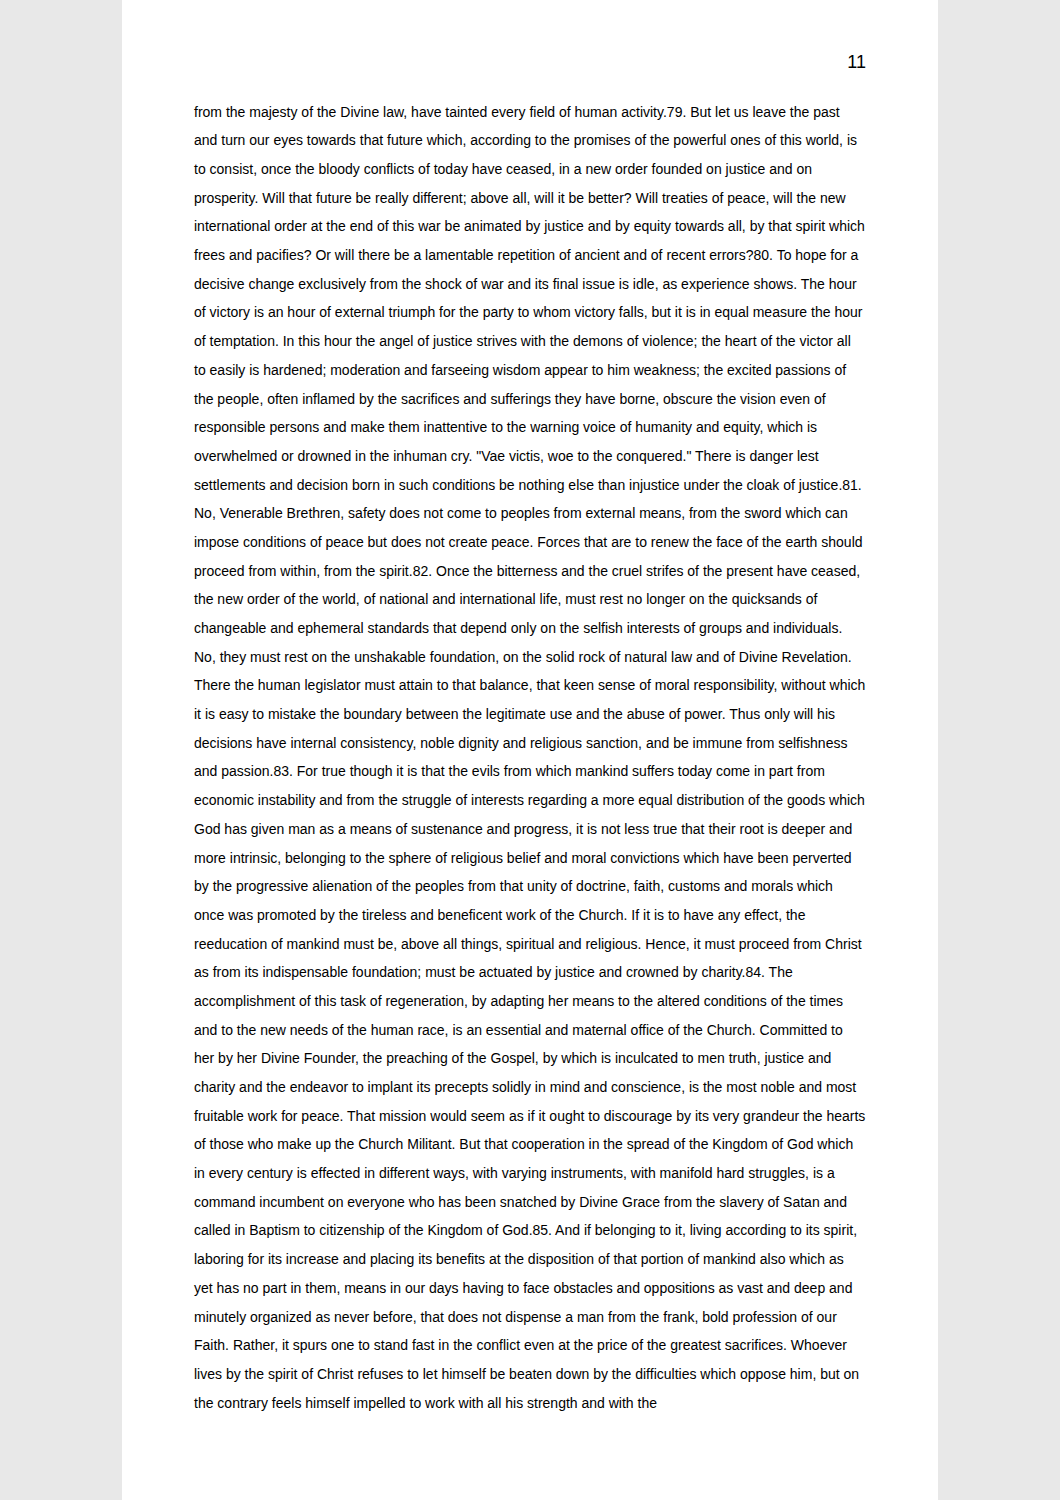11
from the majesty of the Divine law, have tainted every field of human activity.79. But let us leave the past and turn our eyes towards that future which, according to the promises of the powerful ones of this world, is to consist, once the bloody conflicts of today have ceased, in a new order founded on justice and on prosperity. Will that future be really different; above all, will it be better? Will treaties of peace, will the new international order at the end of this war be animated by justice and by equity towards all, by that spirit which frees and pacifies? Or will there be a lamentable repetition of ancient and of recent errors?80. To hope for a decisive change exclusively from the shock of war and its final issue is idle, as experience shows. The hour of victory is an hour of external triumph for the party to whom victory falls, but it is in equal measure the hour of temptation. In this hour the angel of justice strives with the demons of violence; the heart of the victor all to easily is hardened; moderation and farseeing wisdom appear to him weakness; the excited passions of the people, often inflamed by the sacrifices and sufferings they have borne, obscure the vision even of responsible persons and make them inattentive to the warning voice of humanity and equity, which is overwhelmed or drowned in the inhuman cry. "Vae victis, woe to the conquered." There is danger lest settlements and decision born in such conditions be nothing else than injustice under the cloak of justice.81. No, Venerable Brethren, safety does not come to peoples from external means, from the sword which can impose conditions of peace but does not create peace. Forces that are to renew the face of the earth should proceed from within, from the spirit.82. Once the bitterness and the cruel strifes of the present have ceased, the new order of the world, of national and international life, must rest no longer on the quicksands of changeable and ephemeral standards that depend only on the selfish interests of groups and individuals. No, they must rest on the unshakable foundation, on the solid rock of natural law and of Divine Revelation. There the human legislator must attain to that balance, that keen sense of moral responsibility, without which it is easy to mistake the boundary between the legitimate use and the abuse of power. Thus only will his decisions have internal consistency, noble dignity and religious sanction, and be immune from selfishness and passion.83. For true though it is that the evils from which mankind suffers today come in part from economic instability and from the struggle of interests regarding a more equal distribution of the goods which God has given man as a means of sustenance and progress, it is not less true that their root is deeper and more intrinsic, belonging to the sphere of religious belief and moral convictions which have been perverted by the progressive alienation of the peoples from that unity of doctrine, faith, customs and morals which once was promoted by the tireless and beneficent work of the Church. If it is to have any effect, the reeducation of mankind must be, above all things, spiritual and religious. Hence, it must proceed from Christ as from its indispensable foundation; must be actuated by justice and crowned by charity.84. The accomplishment of this task of regeneration, by adapting her means to the altered conditions of the times and to the new needs of the human race, is an essential and maternal office of the Church. Committed to her by her Divine Founder, the preaching of the Gospel, by which is inculcated to men truth, justice and charity and the endeavor to implant its precepts solidly in mind and conscience, is the most noble and most fruitable work for peace. That mission would seem as if it ought to discourage by its very grandeur the hearts of those who make up the Church Militant. But that cooperation in the spread of the Kingdom of God which in every century is effected in different ways, with varying instruments, with manifold hard struggles, is a command incumbent on everyone who has been snatched by Divine Grace from the slavery of Satan and called in Baptism to citizenship of the Kingdom of God.85. And if belonging to it, living according to its spirit, laboring for its increase and placing its benefits at the disposition of that portion of mankind also which as yet has no part in them, means in our days having to face obstacles and oppositions as vast and deep and minutely organized as never before, that does not dispense a man from the frank, bold profession of our Faith. Rather, it spurs one to stand fast in the conflict even at the price of the greatest sacrifices. Whoever lives by the spirit of Christ refuses to let himself be beaten down by the difficulties which oppose him, but on the contrary feels himself impelled to work with all his strength and with the